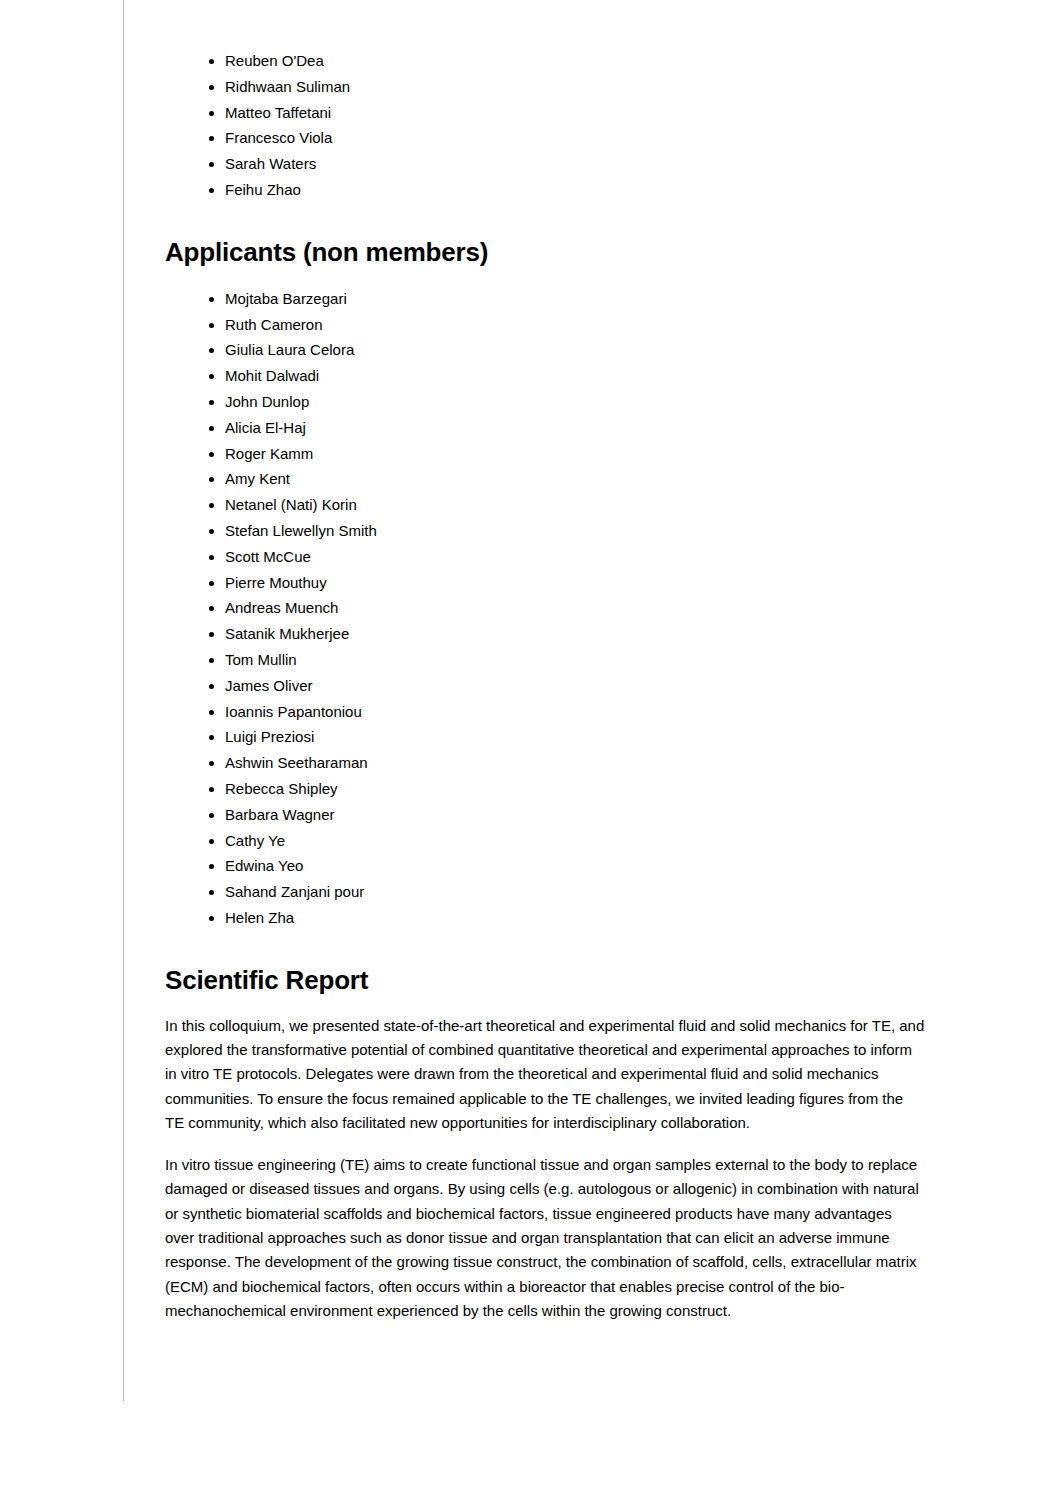Reuben O'Dea
Ridhwaan Suliman
Matteo Taffetani
Francesco Viola
Sarah Waters
Feihu Zhao
Applicants (non members)
Mojtaba Barzegari
Ruth Cameron
Giulia Laura Celora
Mohit Dalwadi
John Dunlop
Alicia El-Haj
Roger Kamm
Amy Kent
Netanel (Nati) Korin
Stefan Llewellyn Smith
Scott McCue
Pierre Mouthuy
Andreas Muench
Satanik Mukherjee
Tom Mullin
James Oliver
Ioannis Papantoniou
Luigi Preziosi
Ashwin Seetharaman
Rebecca Shipley
Barbara Wagner
Cathy Ye
Edwina Yeo
Sahand Zanjani pour
Helen Zha
Scientific Report
In this colloquium, we presented state-of-the-art theoretical and experimental fluid and solid mechanics for TE, and explored the transformative potential of combined quantitative theoretical and experimental approaches to inform in vitro TE protocols. Delegates were drawn from the theoretical and experimental fluid and solid mechanics communities. To ensure the focus remained applicable to the TE challenges, we invited leading figures from the TE community, which also facilitated new opportunities for interdisciplinary collaboration.
In vitro tissue engineering (TE) aims to create functional tissue and organ samples external to the body to replace damaged or diseased tissues and organs. By using cells (e.g. autologous or allogenic) in combination with natural or synthetic biomaterial scaffolds and biochemical factors, tissue engineered products have many advantages over traditional approaches such as donor tissue and organ transplantation that can elicit an adverse immune response. The development of the growing tissue construct, the combination of scaffold, cells, extracellular matrix (ECM) and biochemical factors, often occurs within a bioreactor that enables precise control of the bio-mechanochemical environment experienced by the cells within the growing construct.